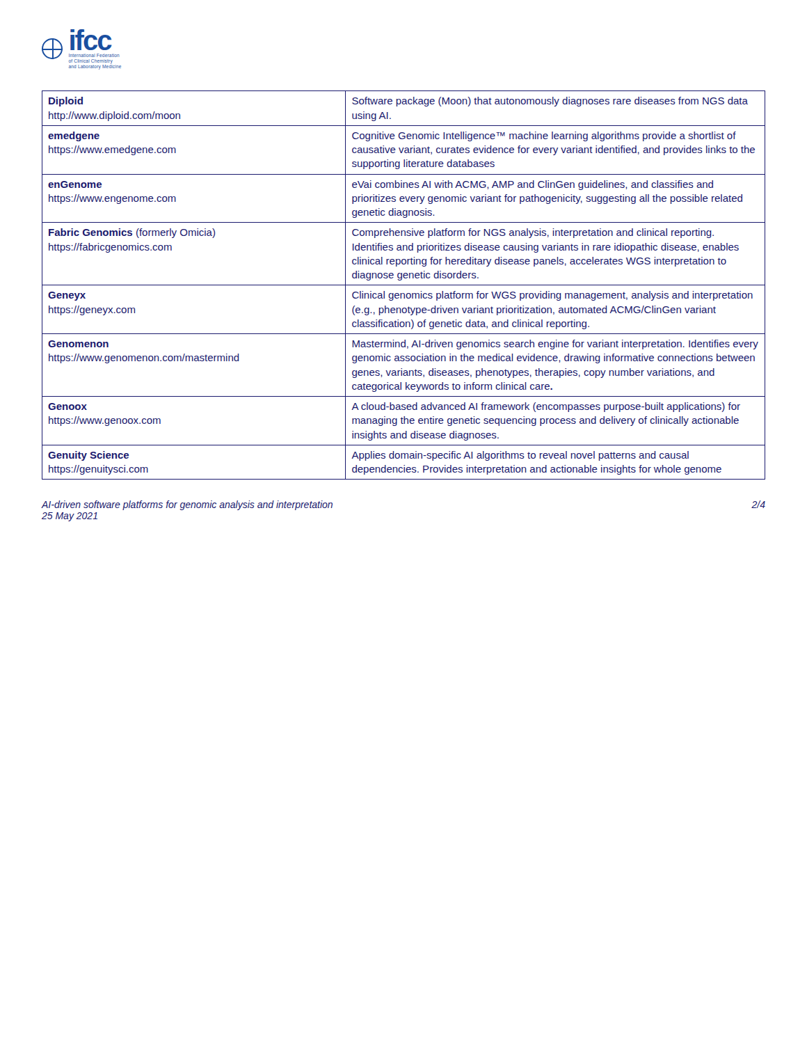ifcc
International Federation
of Clinical Chemistry
and Laboratory Medicine
| Diploid http://www.diploid.com/moon | Software package (Moon) that autonomously diagnoses rare diseases from NGS data using AI. |
| emedgene https://www.emedgene.com | Cognitive Genomic Intelligence™ machine learning algorithms provide a shortlist of causative variant, curates evidence for every variant identified, and provides links to the supporting literature databases |
| enGenome https://www.engenome.com | eVai combines AI with ACMG, AMP and ClinGen guidelines, and classifies and prioritizes every genomic variant for pathogenicity, suggesting all the possible related genetic diagnosis. |
| Fabric Genomics (formerly Omicia) https://fabricgenomics.com | Comprehensive platform for NGS analysis, interpretation and clinical reporting. Identifies and prioritizes disease causing variants in rare idiopathic disease, enables clinical reporting for hereditary disease panels, accelerates WGS interpretation to diagnose genetic disorders. |
| Geneyx https://geneyx.com | Clinical genomics platform for WGS providing management, analysis and interpretation (e.g., phenotype-driven variant prioritization, automated ACMG/ClinGen variant classification) of genetic data, and clinical reporting. |
| Genomenon https://www.genomenon.com/mastermind | Mastermind, AI-driven genomics search engine for variant interpretation. Identifies every genomic association in the medical evidence, drawing informative connections between genes, variants, diseases, phenotypes, therapies, copy number variations, and categorical keywords to inform clinical care . |
| Genoox https://www.genoox.com | A cloud-based advanced AI framework (encompasses purpose-built applications) for managing the entire genetic sequencing process and delivery of clinically actionable insights and disease diagnoses. |
| Genuity Science https://genuitysci.com | Applies domain-specific AI algorithms to reveal novel patterns and causal dependencies. Provides interpretation and actionable insights for whole genome |
AI-driven software platforms for genomic analysis and interpretation 25 May 2021
2/4